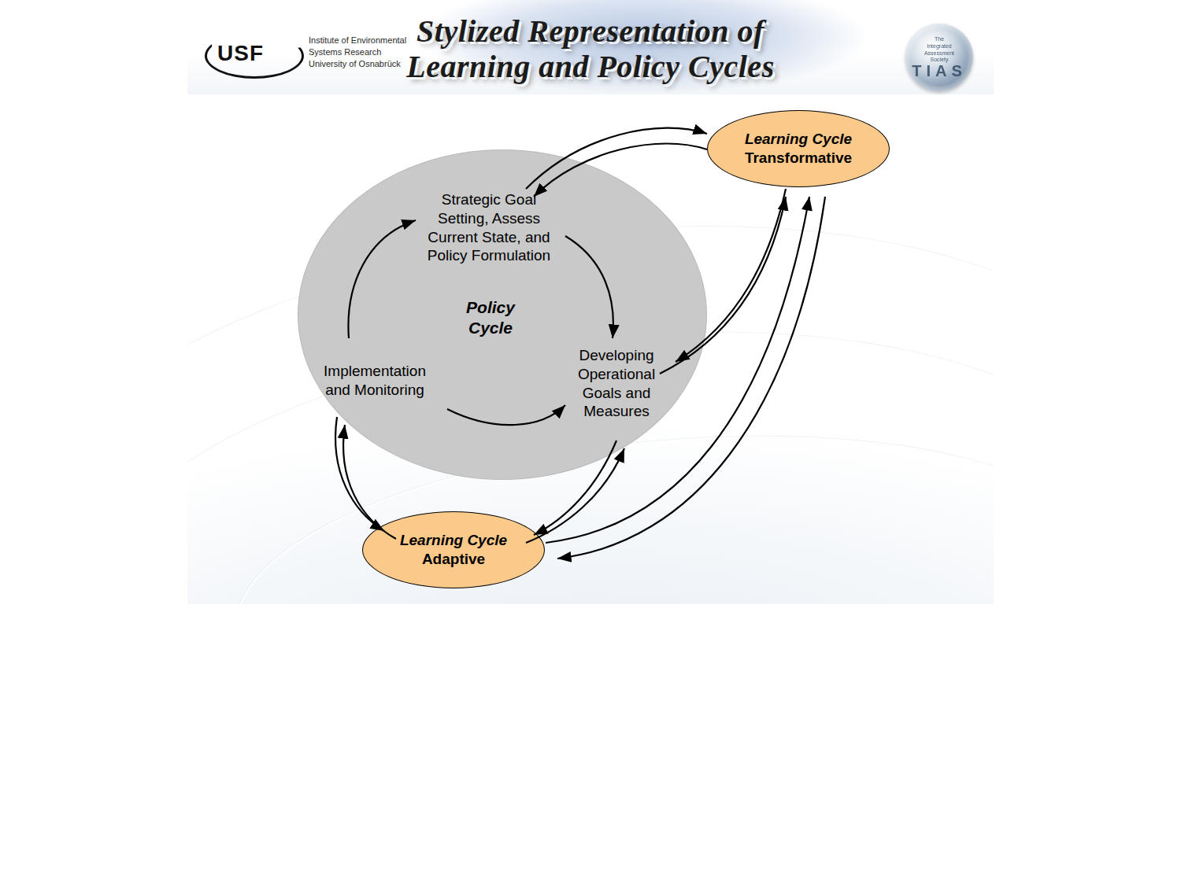USF
Institute of Environmental
Systems Research
University of Osnabrück
Stylized Representation of
Learning and Policy Cycles
The
Integrated
Assessment
Society
TIAS
Strategic Goal
Setting, Assess
Current State, and
Policy Formulation
Policy
Cycle
Implementation
and Monitoring
Developing
Operational
Goals and
Measures
Learning Cycle
Transformative
Learning Cycle
Adaptive